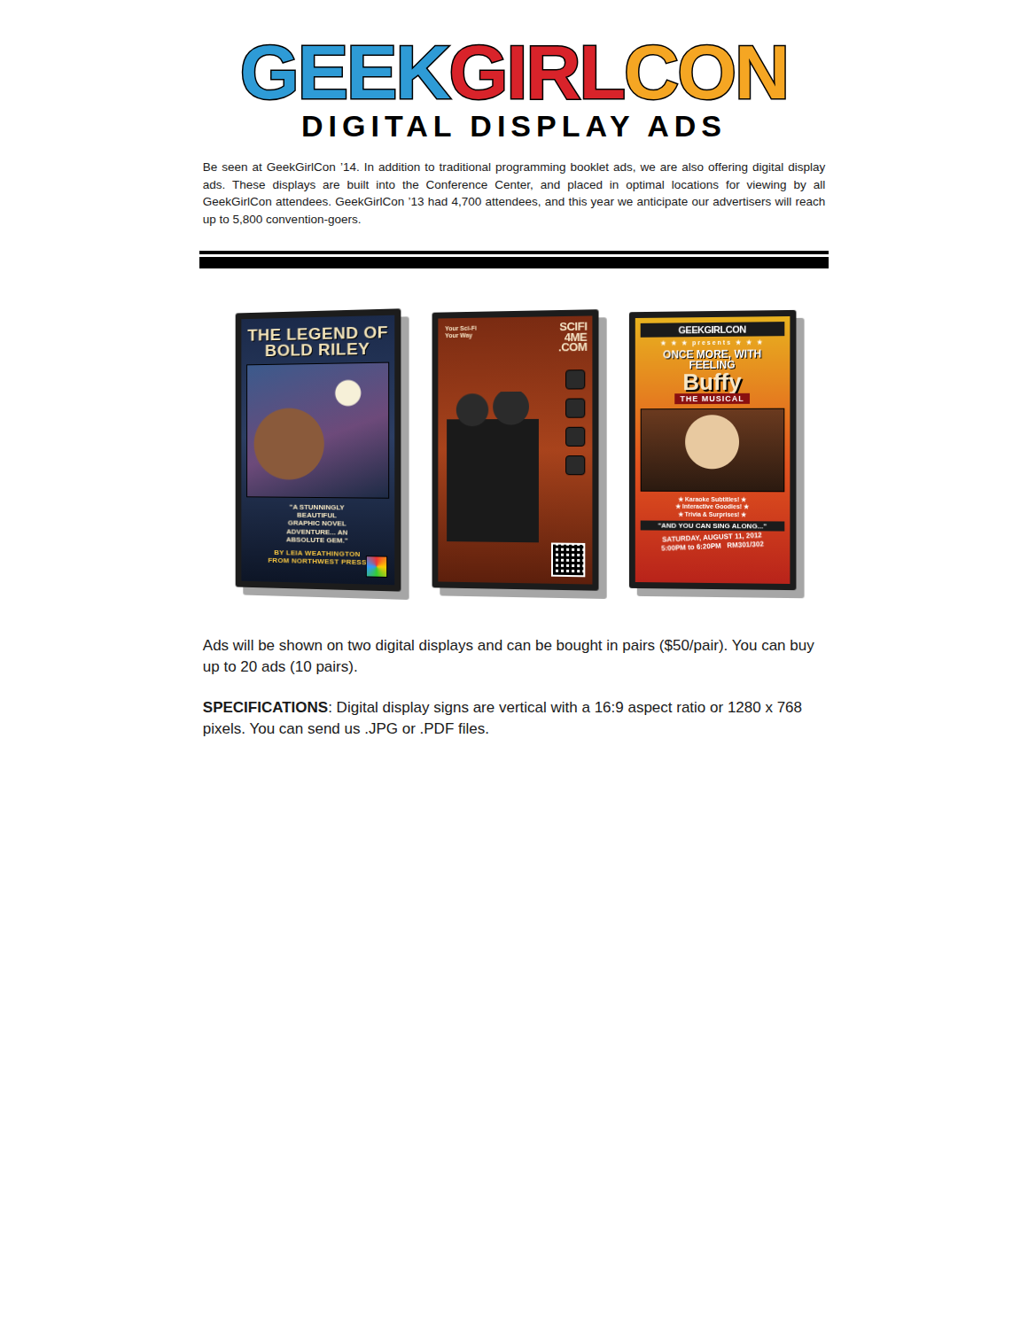GEEK GIRL CON
DIGITAL DISPLAY ADS
Be seen at GeekGirlCon ’14. In addition to traditional programming booklet ads, we are also offering digital display ads. These displays are built into the Conference Center, and placed in optimal locations for viewing by all GeekGirlCon attendees. GeekGirlCon ’13 had 4,700 attendees, and this year we anticipate our advertisers will reach up to 5,800 convention-goers.
THE LEGEND OF
BOLD RILEY
"A STUNNINGLY
BEAUTIFUL
GRAPHIC NOVEL
ADVENTURE... AN
ABSOLUTE GEM."
BY LEIA WEATHINGTON
FROM NORTHWEST PRESS
Your Sci-Fi
Your Way
SCIFI
4ME
.COM
GEEKGIRLCON
★ ★ ★ presents ★ ★ ★
ONCE MORE, WITH FEELING
Buffy
THE MUSICAL
★ Karaoke Subtitles! ★
★ Interactive Goodies! ★
★ Trivia & Surprises! ★
"AND YOU CAN SING ALONG..."
SATURDAY, AUGUST 11, 2012
5:00PM to 6:20PM RM301/302
Ads will be shown on two digital displays and can be bought in pairs ($50/pair). You can buy up to 20 ads (10 pairs).
SPECIFICATIONS: Digital display signs are vertical with a 16:9 aspect ratio or 1280 x 768 pixels. You can send us .JPG or .PDF files.